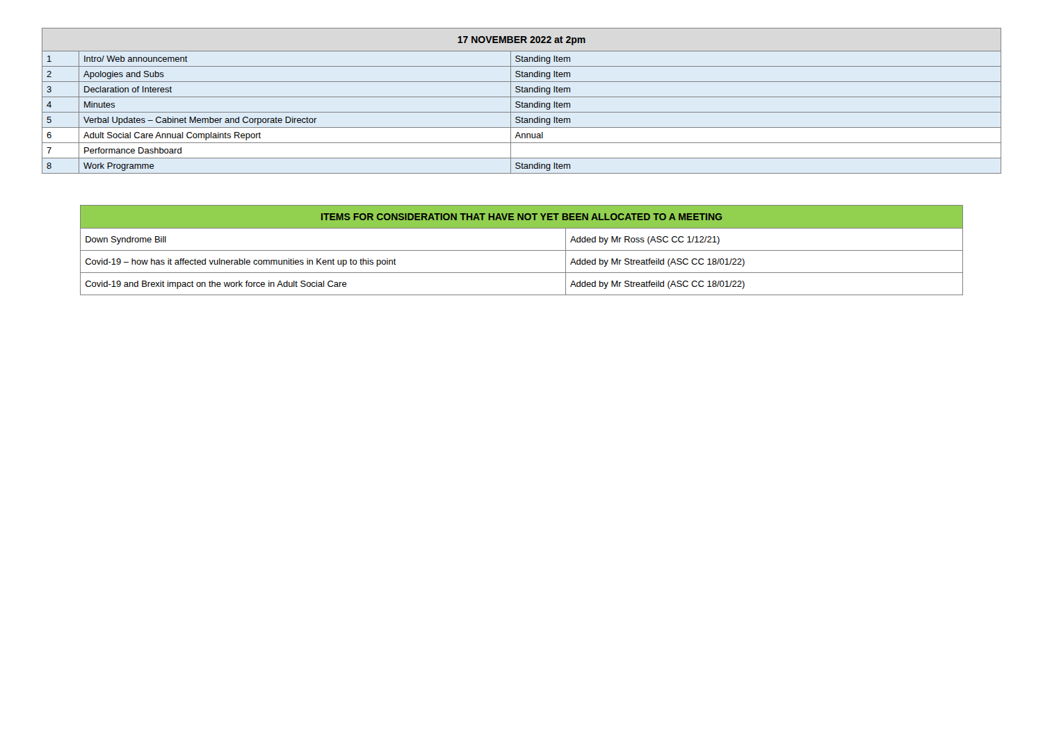| 17 NOVEMBER 2022 at 2pm |
| 1 | Intro/ Web announcement | Standing Item |
| 2 | Apologies and Subs | Standing Item |
| 3 | Declaration of Interest | Standing Item |
| 4 | Minutes | Standing Item |
| 5 | Verbal Updates – Cabinet Member and Corporate Director | Standing Item |
| 6 | Adult Social Care Annual Complaints Report | Annual |
| 7 | Performance Dashboard | |
| 8 | Work Programme | Standing Item |
| ITEMS FOR CONSIDERATION THAT HAVE NOT YET BEEN ALLOCATED TO A MEETING |
| Down Syndrome Bill | Added by Mr Ross (ASC CC 1/12/21) |
| Covid-19 – how has it affected vulnerable communities in Kent up to this point | Added by Mr Streatfeild (ASC CC 18/01/22) |
| Covid-19 and Brexit impact on the work force in Adult Social Care | Added by Mr Streatfeild (ASC CC 18/01/22) |